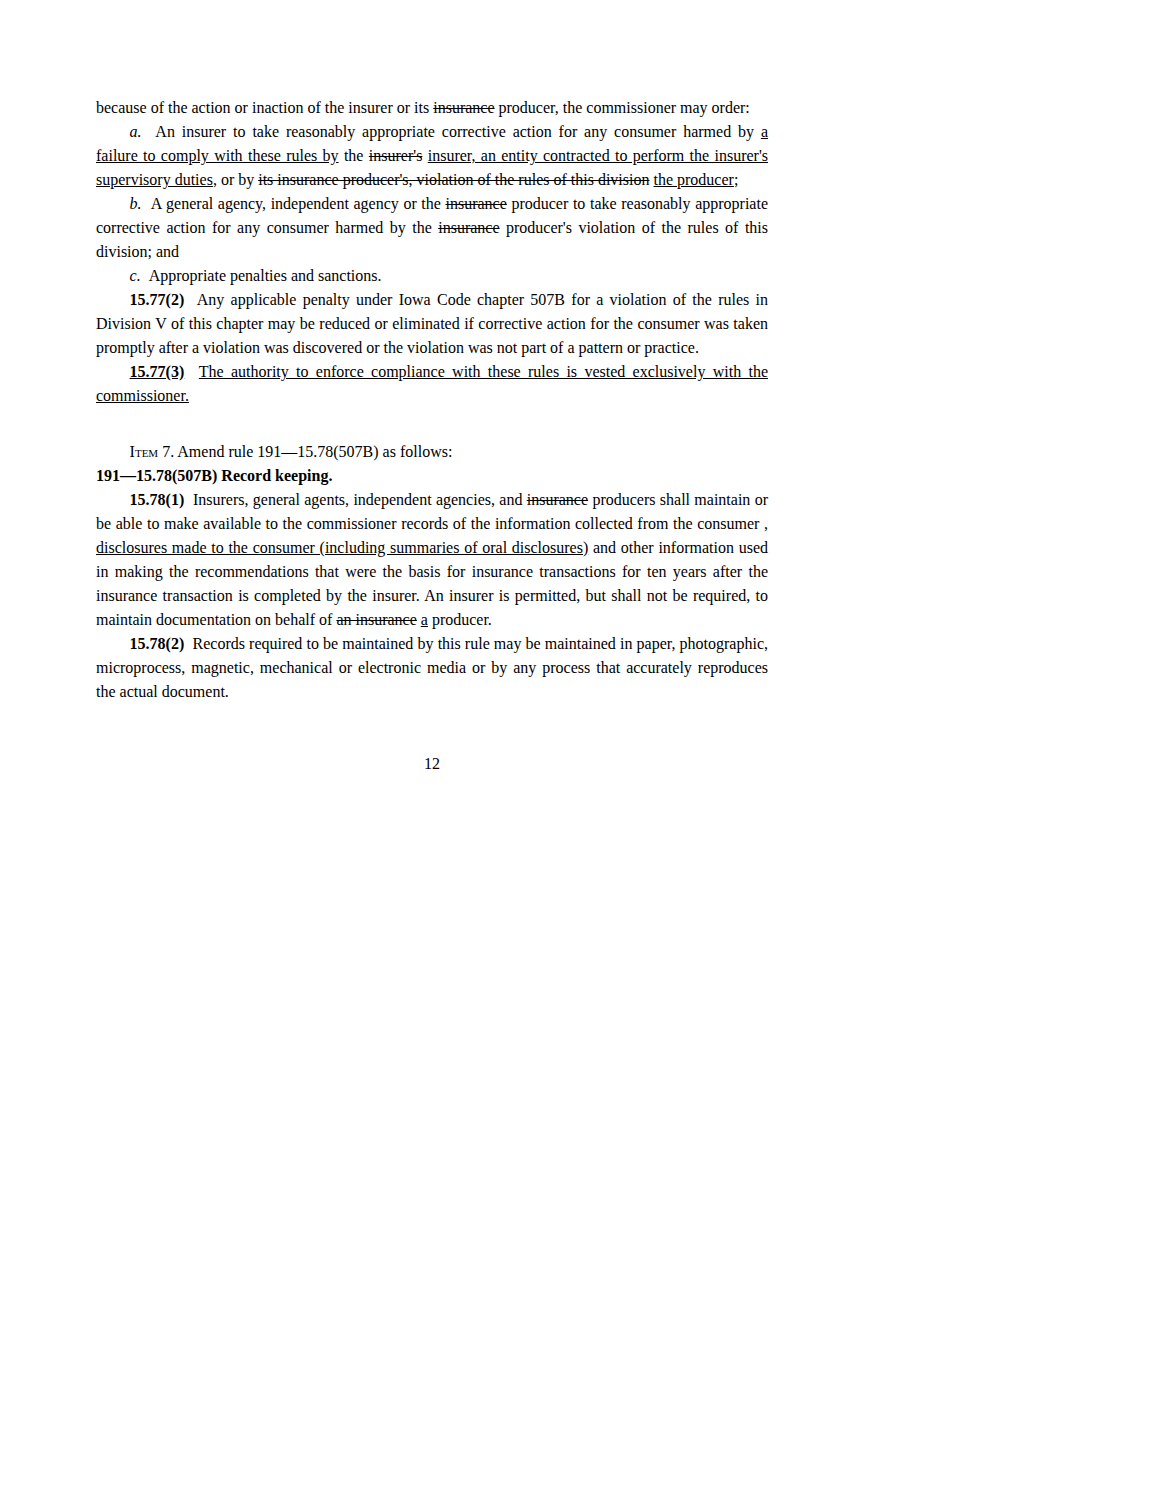because of the action or inaction of the insurer or its insurance producer, the commissioner may order:
a. An insurer to take reasonably appropriate corrective action for any consumer harmed by a failure to comply with these rules by the insurer's insurer, an entity contracted to perform the insurer's supervisory duties, or by its insurance producer's, violation of the rules of this division the producer;
b. A general agency, independent agency or the insurance producer to take reasonably appropriate corrective action for any consumer harmed by the insurance producer's violation of the rules of this division; and
c. Appropriate penalties and sanctions.
15.77(2) Any applicable penalty under Iowa Code chapter 507B for a violation of the rules in Division V of this chapter may be reduced or eliminated if corrective action for the consumer was taken promptly after a violation was discovered or the violation was not part of a pattern or practice.
15.77(3) The authority to enforce compliance with these rules is vested exclusively with the commissioner.
Item 7. Amend rule 191—15.78(507B) as follows:
191—15.78(507B) Record keeping.
15.78(1) Insurers, general agents, independent agencies, and insurance producers shall maintain or be able to make available to the commissioner records of the information collected from the consumer , disclosures made to the consumer (including summaries of oral disclosures) and other information used in making the recommendations that were the basis for insurance transactions for ten years after the insurance transaction is completed by the insurer. An insurer is permitted, but shall not be required, to maintain documentation on behalf of an insurance a producer.
15.78(2) Records required to be maintained by this rule may be maintained in paper, photographic, microprocess, magnetic, mechanical or electronic media or by any process that accurately reproduces the actual document.
12